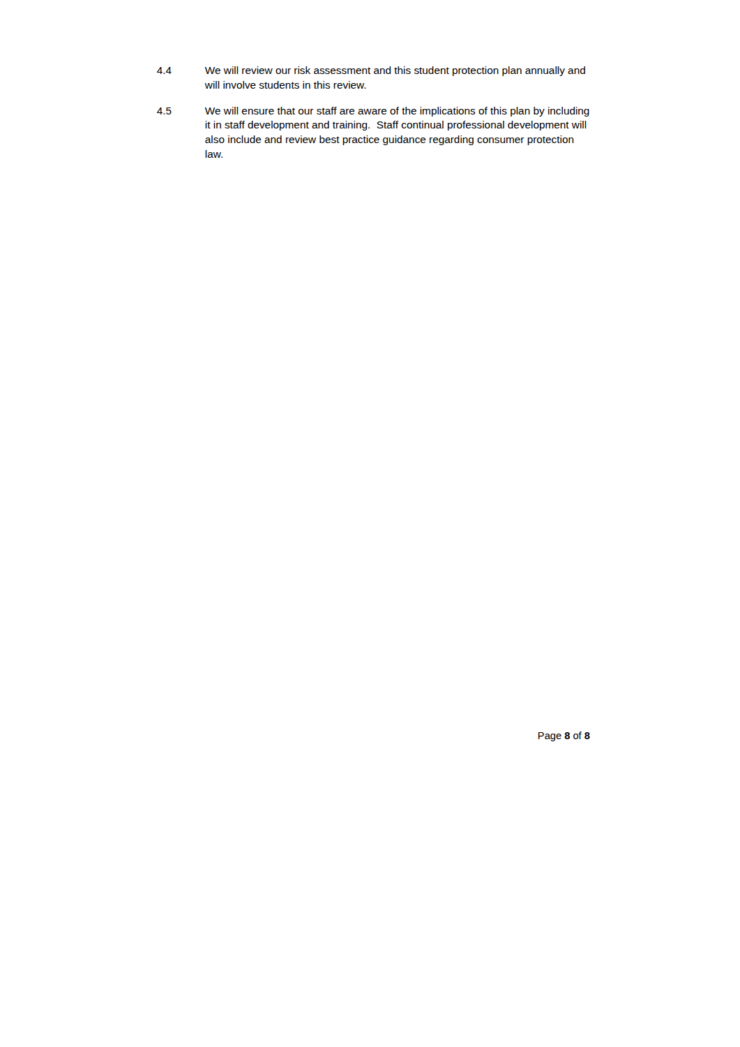4.4
We will review our risk assessment and this student protection plan annually and will involve students in this review.
4.5
We will ensure that our staff are aware of the implications of this plan by including it in staff development and training. Staff continual professional development will also include and review best practice guidance regarding consumer protection law.
Page 8 of 8